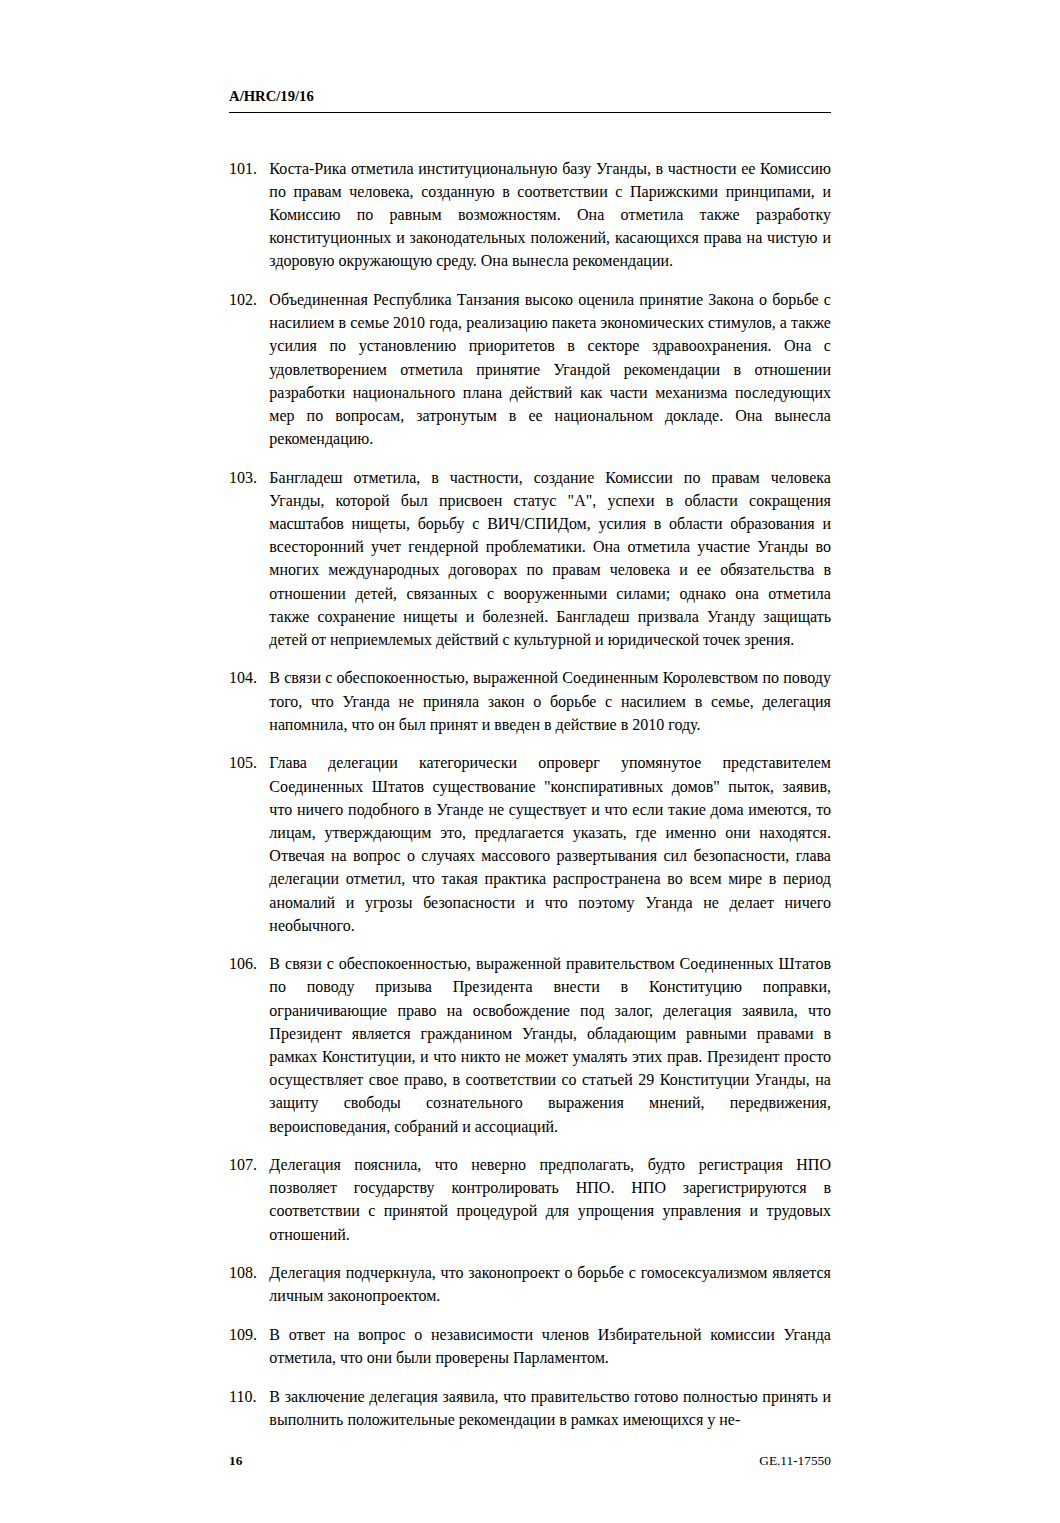A/HRC/19/16
101. Коста-Рика отметила институциональную базу Уганды, в частности ее Комиссию по правам человека, созданную в соответствии с Парижскими принципами, и Комиссию по равным возможностям. Она отметила также разработку конституционных и законодательных положений, касающихся права на чистую и здоровую окружающую среду. Она вынесла рекомендации.
102. Объединенная Республика Танзания высоко оценила принятие Закона о борьбе с насилием в семье 2010 года, реализацию пакета экономических стимулов, а также усилия по установлению приоритетов в секторе здравоохранения. Она с удовлетворением отметила принятие Угандой рекомендации в отношении разработки национального плана действий как части механизма последующих мер по вопросам, затронутым в ее национальном докладе. Она вынесла рекомендацию.
103. Бангладеш отметила, в частности, создание Комиссии по правам человека Уганды, которой был присвоен статус "А", успехи в области сокращения масштабов нищеты, борьбу с ВИЧ/СПИДом, усилия в области образования и всесторонний учет гендерной проблематики. Она отметила участие Уганды во многих международных договорах по правам человека и ее обязательства в отношении детей, связанных с вооруженными силами; однако она отметила также сохранение нищеты и болезней. Бангладеш призвала Уганду защищать детей от неприемлемых действий с культурной и юридической точек зрения.
104. В связи с обеспокоенностью, выраженной Соединенным Королевством по поводу того, что Уганда не приняла закон о борьбе с насилием в семье, делегация напомнила, что он был принят и введен в действие в 2010 году.
105. Глава делегации категорически опроверг упомянутое представителем Соединенных Штатов существование "конспиративных домов" пыток, заявив, что ничего подобного в Уганде не существует и что если такие дома имеются, то лицам, утверждающим это, предлагается указать, где именно они находятся. Отвечая на вопрос о случаях массового развертывания сил безопасности, глава делегации отметил, что такая практика распространена во всем мире в период аномалий и угрозы безопасности и что поэтому Уганда не делает ничего необычного.
106. В связи с обеспокоенностью, выраженной правительством Соединенных Штатов по поводу призыва Президента внести в Конституцию поправки, ограничивающие право на освобождение под залог, делегация заявила, что Президент является гражданином Уганды, обладающим равными правами в рамках Конституции, и что никто не может умалять этих прав. Президент просто осуществляет свое право, в соответствии со статьей 29 Конституции Уганды, на защиту свободы сознательного выражения мнений, передвижения, вероисповедания, собраний и ассоциаций.
107. Делегация пояснила, что неверно предполагать, будто регистрация НПО позволяет государству контролировать НПО. НПО зарегистрируются в соответствии с принятой процедурой для упрощения управления и трудовых отношений.
108. Делегация подчеркнула, что законопроект о борьбе с гомосексуализмом является личным законопроектом.
109. В ответ на вопрос о независимости членов Избирательной комиссии Уганда отметила, что они были проверены Парламентом.
110. В заключение делегация заявила, что правительство готово полностью принять и выполнить положительные рекомендации в рамках имеющихся у не-
16 GE.11-17550